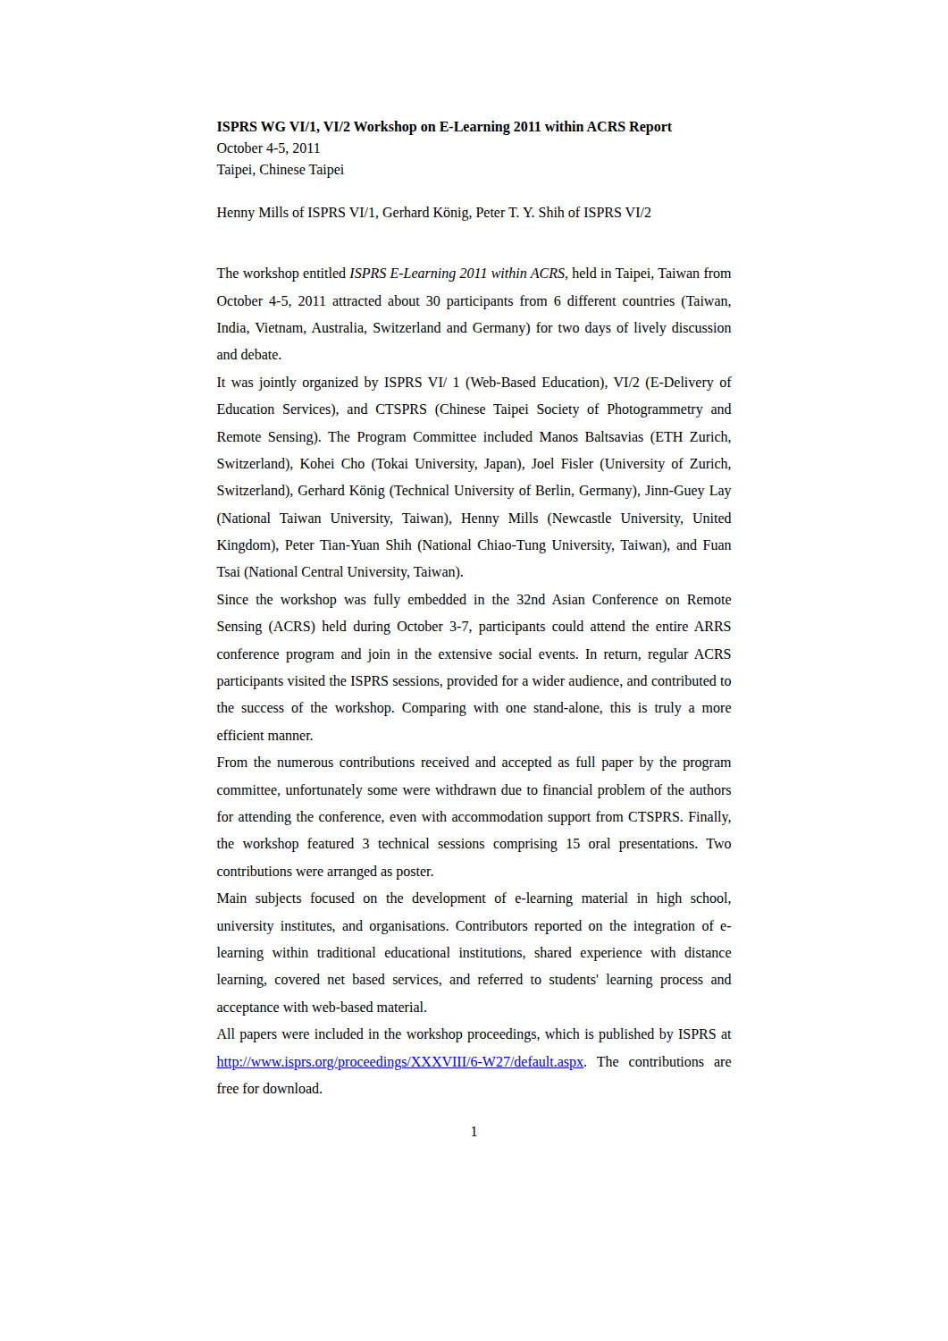ISPRS WG VI/1, VI/2 Workshop on E-Learning 2011 within ACRS Report
October 4-5, 2011
Taipei, Chinese Taipei
Henny Mills of ISPRS VI/1, Gerhard König, Peter T. Y. Shih of ISPRS VI/2
The workshop entitled ISPRS E-Learning 2011 within ACRS, held in Taipei, Taiwan from October 4-5, 2011 attracted about 30 participants from 6 different countries (Taiwan, India, Vietnam, Australia, Switzerland and Germany) for two days of lively discussion and debate.
It was jointly organized by ISPRS VI/ 1 (Web-Based Education), VI/2 (E-Delivery of Education Services), and CTSPRS (Chinese Taipei Society of Photogrammetry and Remote Sensing). The Program Committee included Manos Baltsavias (ETH Zurich, Switzerland), Kohei Cho (Tokai University, Japan), Joel Fisler (University of Zurich, Switzerland), Gerhard König (Technical University of Berlin, Germany), Jinn-Guey Lay (National Taiwan University, Taiwan), Henny Mills (Newcastle University, United Kingdom), Peter Tian-Yuan Shih (National Chiao-Tung University, Taiwan), and Fuan Tsai (National Central University, Taiwan).
Since the workshop was fully embedded in the 32nd Asian Conference on Remote Sensing (ACRS) held during October 3-7, participants could attend the entire ARRS conference program and join in the extensive social events. In return, regular ACRS participants visited the ISPRS sessions, provided for a wider audience, and contributed to the success of the workshop. Comparing with one stand-alone, this is truly a more efficient manner.
From the numerous contributions received and accepted as full paper by the program committee, unfortunately some were withdrawn due to financial problem of the authors for attending the conference, even with accommodation support from CTSPRS. Finally, the workshop featured 3 technical sessions comprising 15 oral presentations. Two contributions were arranged as poster.
Main subjects focused on the development of e-learning material in high school, university institutes, and organisations. Contributors reported on the integration of e-learning within traditional educational institutions, shared experience with distance learning, covered net based services, and referred to students' learning process and acceptance with web-based material.
All papers were included in the workshop proceedings, which is published by ISPRS at http://www.isprs.org/proceedings/XXXVIII/6-W27/default.aspx. The contributions are free for download.
1